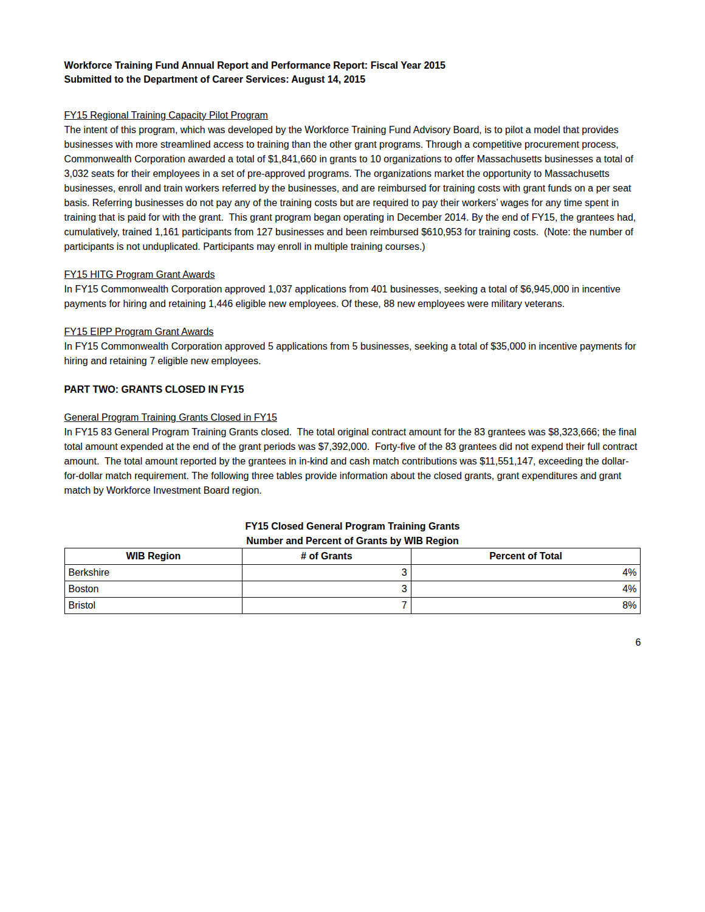Workforce Training Fund Annual Report and Performance Report: Fiscal Year 2015
Submitted to the Department of Career Services: August 14, 2015
FY15 Regional Training Capacity Pilot Program
The intent of this program, which was developed by the Workforce Training Fund Advisory Board, is to pilot a model that provides businesses with more streamlined access to training than the other grant programs. Through a competitive procurement process, Commonwealth Corporation awarded a total of $1,841,660 in grants to 10 organizations to offer Massachusetts businesses a total of 3,032 seats for their employees in a set of pre-approved programs. The organizations market the opportunity to Massachusetts businesses, enroll and train workers referred by the businesses, and are reimbursed for training costs with grant funds on a per seat basis. Referring businesses do not pay any of the training costs but are required to pay their workers’ wages for any time spent in training that is paid for with the grant. This grant program began operating in December 2014. By the end of FY15, the grantees had, cumulatively, trained 1,161 participants from 127 businesses and been reimbursed $610,953 for training costs. (Note: the number of participants is not unduplicated. Participants may enroll in multiple training courses.)
FY15 HITG Program Grant Awards
In FY15 Commonwealth Corporation approved 1,037 applications from 401 businesses, seeking a total of $6,945,000 in incentive payments for hiring and retaining 1,446 eligible new employees. Of these, 88 new employees were military veterans.
FY15 EIPP Program Grant Awards
In FY15 Commonwealth Corporation approved 5 applications from 5 businesses, seeking a total of $35,000 in incentive payments for hiring and retaining 7 eligible new employees.
Part Two: Grants Closed in FY15
General Program Training Grants Closed in FY15
In FY15 83 General Program Training Grants closed. The total original contract amount for the 83 grantees was $8,323,666; the final total amount expended at the end of the grant periods was $7,392,000. Forty-five of the 83 grantees did not expend their full contract amount. The total amount reported by the grantees in in-kind and cash match contributions was $11,551,147, exceeding the dollar-for-dollar match requirement. The following three tables provide information about the closed grants, grant expenditures and grant match by Workforce Investment Board region.
FY15 Closed General Program Training Grants
Number and Percent of Grants by WIB Region
| WIB Region | # of Grants | Percent of Total |
| --- | --- | --- |
| Berkshire | 3 | 4% |
| Boston | 3 | 4% |
| Bristol | 7 | 8% |
6